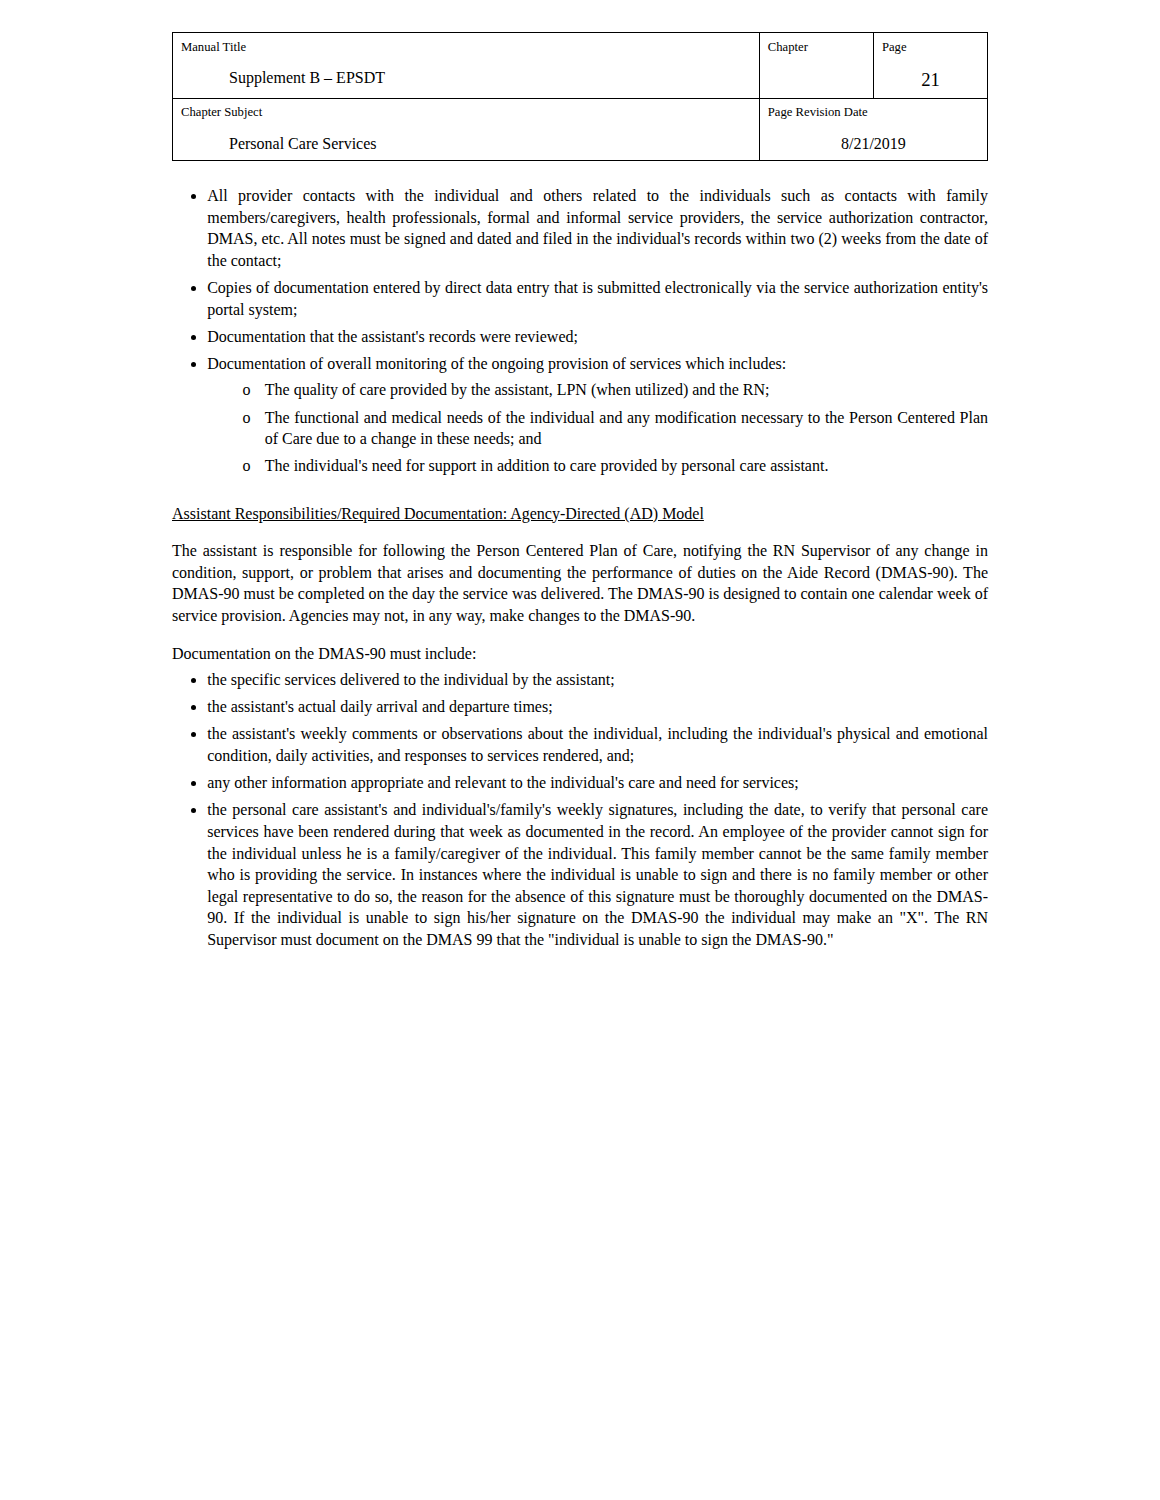| Manual Title Supplement B – EPSDT | Chapter | Page 21 |
| Chapter Subject Personal Care Services | Page Revision Date 8/21/2019 |
All provider contacts with the individual and others related to the individuals such as contacts with family members/caregivers, health professionals, formal and informal service providers, the service authorization contractor, DMAS, etc. All notes must be signed and dated and filed in the individual's records within two (2) weeks from the date of the contact;
Copies of documentation entered by direct data entry that is submitted electronically via the service authorization entity's portal system;
Documentation that the assistant's records were reviewed;
Documentation of overall monitoring of the ongoing provision of services which includes:
The quality of care provided by the assistant, LPN (when utilized) and the RN;
The functional and medical needs of the individual and any modification necessary to the Person Centered Plan of Care due to a change in these needs; and
The individual's need for support in addition to care provided by personal care assistant.
Assistant Responsibilities/Required Documentation: Agency-Directed (AD) Model
The assistant is responsible for following the Person Centered Plan of Care, notifying the RN Supervisor of any change in condition, support, or problem that arises and documenting the performance of duties on the Aide Record (DMAS-90). The DMAS-90 must be completed on the day the service was delivered. The DMAS-90 is designed to contain one calendar week of service provision. Agencies may not, in any way, make changes to the DMAS-90.
Documentation on the DMAS-90 must include:
the specific services delivered to the individual by the assistant;
the assistant's actual daily arrival and departure times;
the assistant's weekly comments or observations about the individual, including the individual's physical and emotional condition, daily activities, and responses to services rendered, and;
any other information appropriate and relevant to the individual's care and need for services;
the personal care assistant's and individual's/family's weekly signatures, including the date, to verify that personal care services have been rendered during that week as documented in the record. An employee of the provider cannot sign for the individual unless he is a family/caregiver of the individual. This family member cannot be the same family member who is providing the service. In instances where the individual is unable to sign and there is no family member or other legal representative to do so, the reason for the absence of this signature must be thoroughly documented on the DMAS-90. If the individual is unable to sign his/her signature on the DMAS-90 the individual may make an "X". The RN Supervisor must document on the DMAS 99 that the "individual is unable to sign the DMAS-90."